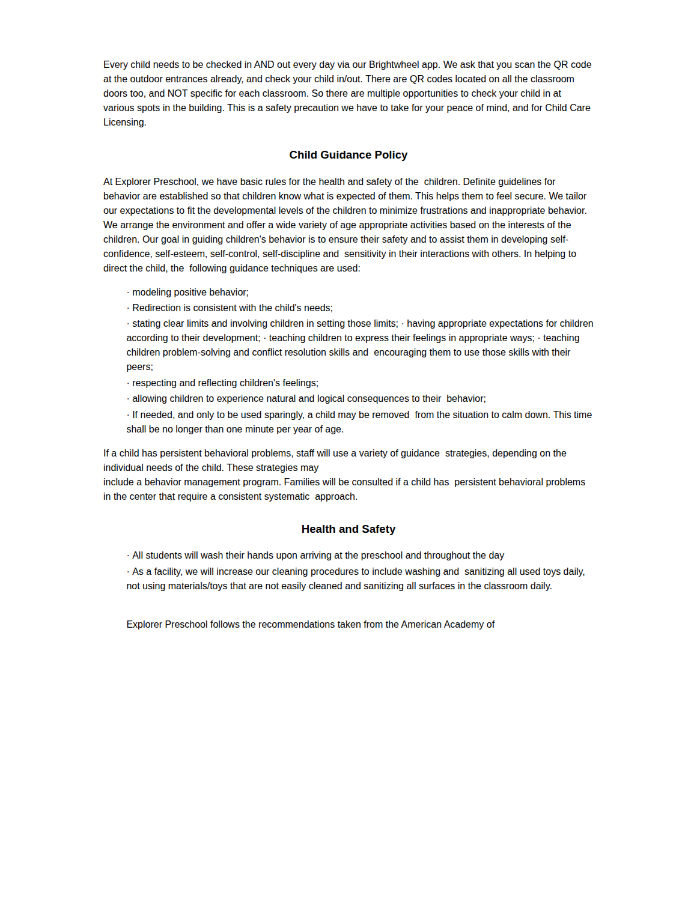Every child needs to be checked in AND out every day via our Brightwheel app. We ask that you scan the QR code at the outdoor entrances already, and check your child in/out. There are QR codes located on all the classroom doors too, and NOT specific for each classroom. So there are multiple opportunities to check your child in at various spots in the building. This is a safety precaution we have to take for your peace of mind, and for Child Care Licensing.
Child Guidance Policy
At Explorer Preschool, we have basic rules for the health and safety of the children. Definite guidelines for behavior are established so that children know what is expected of them. This helps them to feel secure. We tailor our expectations to fit the developmental levels of the children to minimize frustrations and inappropriate behavior. We arrange the environment and offer a wide variety of age appropriate activities based on the interests of the children. Our goal in guiding children's behavior is to ensure their safety and to assist them in developing self-confidence, self-esteem, self-control, self-discipline and sensitivity in their interactions with others. In helping to direct the child, the following guidance techniques are used:
modeling positive behavior;
Redirection is consistent with the child's needs;
stating clear limits and involving children in setting those limits; · having appropriate expectations for children according to their development; · teaching children to express their feelings in appropriate ways; · teaching children problem-solving and conflict resolution skills and encouraging them to use those skills with their peers;
respecting and reflecting children's feelings;
allowing children to experience natural and logical consequences to their behavior;
If needed, and only to be used sparingly, a child may be removed from the situation to calm down. This time shall be no longer than one minute per year of age.
If a child has persistent behavioral problems, staff will use a variety of guidance strategies, depending on the individual needs of the child. These strategies may
include a behavior management program. Families will be consulted if a child has persistent behavioral problems in the center that require a consistent systematic approach.
Health and Safety
All students will wash their hands upon arriving at the preschool and throughout the day
As a facility, we will increase our cleaning procedures to include washing and sanitizing all used toys daily, not using materials/toys that are not easily cleaned and sanitizing all surfaces in the classroom daily.
Explorer Preschool follows the recommendations taken from the American Academy of